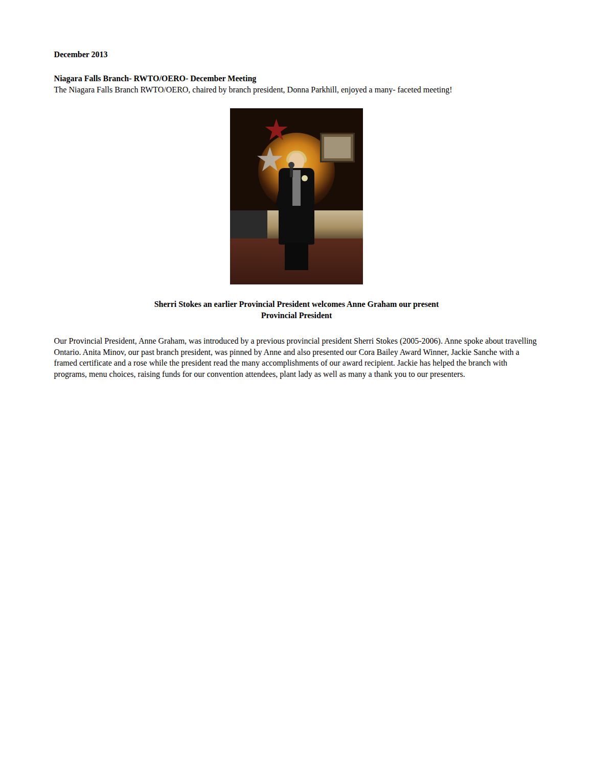December 2013
Niagara Falls Branch- RWTO/OERO- December Meeting
The Niagara Falls Branch RWTO/OERO, chaired by branch president, Donna Parkhill, enjoyed a many- faceted meeting!
Sherri Stokes an earlier Provincial President welcomes Anne Graham our present
Provincial President
Our Provincial President, Anne Graham, was introduced by a previous provincial president Sherri Stokes (2005-2006). Anne spoke about travelling Ontario. Anita Minov, our past branch president, was pinned by Anne and also presented our Cora Bailey Award Winner, Jackie Sanche with a framed certificate and a rose while the president read the many accomplishments of our award recipient. Jackie has helped the branch with programs, menu choices, raising funds for our convention attendees, plant lady as well as many a thank you to our presenters.